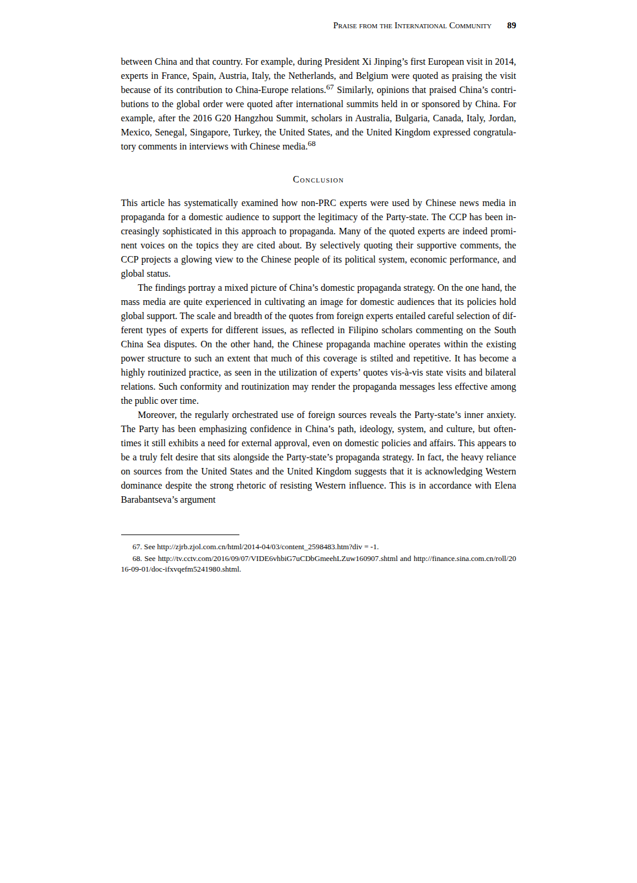Praise from the International Community 89
between China and that country. For example, during President Xi Jinping’s first European visit in 2014, experts in France, Spain, Austria, Italy, the Netherlands, and Belgium were quoted as praising the visit because of its contribution to China-Europe relations.67 Similarly, opinions that praised China’s contributions to the global order were quoted after international summits held in or sponsored by China. For example, after the 2016 G20 Hangzhou Summit, scholars in Australia, Bulgaria, Canada, Italy, Jordan, Mexico, Senegal, Singapore, Turkey, the United States, and the United Kingdom expressed congratulatory comments in interviews with Chinese media.68
Conclusion
This article has systematically examined how non-PRC experts were used by Chinese news media in propaganda for a domestic audience to support the legitimacy of the Party-state. The CCP has been increasingly sophisticated in this approach to propaganda. Many of the quoted experts are indeed prominent voices on the topics they are cited about. By selectively quoting their supportive comments, the CCP projects a glowing view to the Chinese people of its political system, economic performance, and global status.
The findings portray a mixed picture of China’s domestic propaganda strategy. On the one hand, the mass media are quite experienced in cultivating an image for domestic audiences that its policies hold global support. The scale and breadth of the quotes from foreign experts entailed careful selection of different types of experts for different issues, as reflected in Filipino scholars commenting on the South China Sea disputes. On the other hand, the Chinese propaganda machine operates within the existing power structure to such an extent that much of this coverage is stilted and repetitive. It has become a highly routinized practice, as seen in the utilization of experts’ quotes vis-à-vis state visits and bilateral relations. Such conformity and routinization may render the propaganda messages less effective among the public over time.
Moreover, the regularly orchestrated use of foreign sources reveals the Party-state’s inner anxiety. The Party has been emphasizing confidence in China’s path, ideology, system, and culture, but oftentimes it still exhibits a need for external approval, even on domestic policies and affairs. This appears to be a truly felt desire that sits alongside the Party-state’s propaganda strategy. In fact, the heavy reliance on sources from the United States and the United Kingdom suggests that it is acknowledging Western dominance despite the strong rhetoric of resisting Western influence. This is in accordance with Elena Barabantseva’s argument
67. See http://zjrb.zjol.com.cn/html/2014-04/03/content_2598483.htm?div = -1.
68. See http://tv.cctv.com/2016/09/07/VIDE6vhbiG7uCDbGmeehLZuw160907.shtml and http://finance.sina.com.cn/roll/2016-09-01/doc-ifxvqefm5241980.shtml.